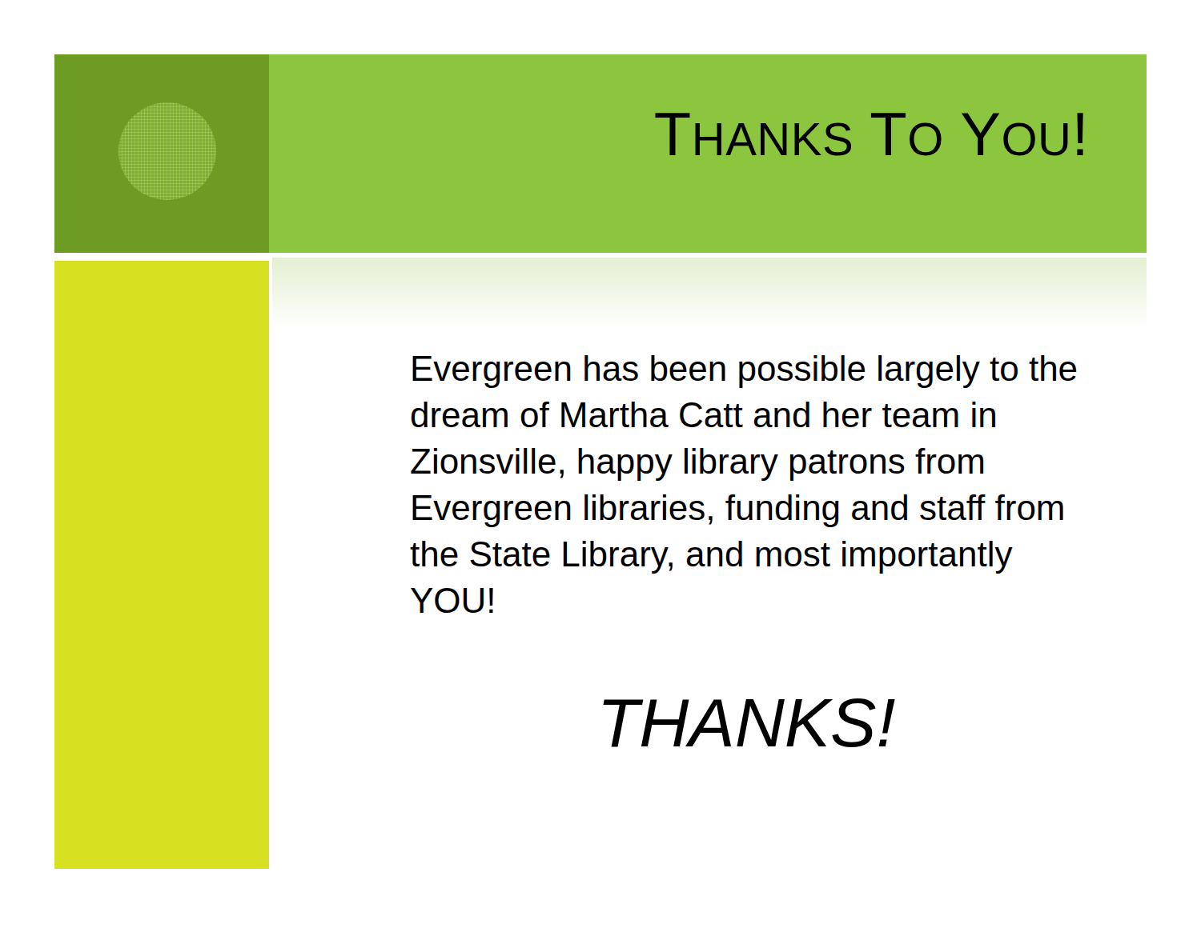THANKS TO YOU!
Evergreen has been possible largely to the dream of Martha Catt and her team in Zionsville, happy library patrons from Evergreen libraries, funding and staff from the State Library, and most importantly YOU!
THANKS!